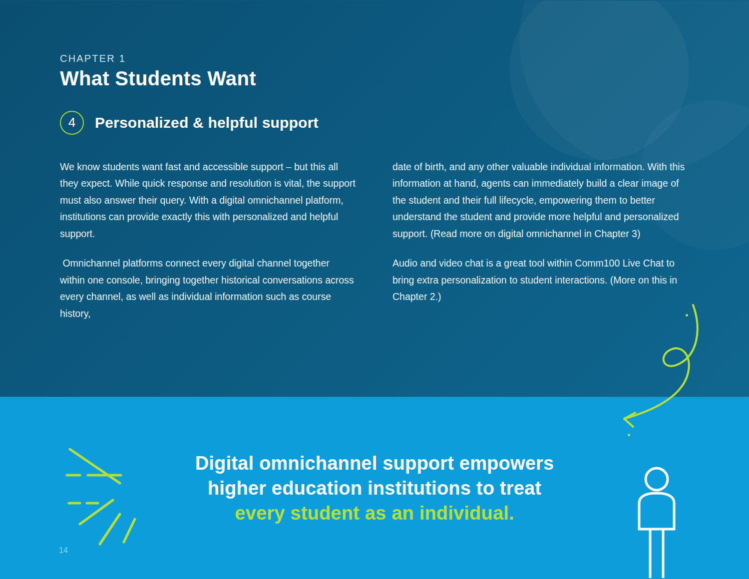CHAPTER 1
What Students Want
4
Personalized & helpful support
We know students want fast and accessible support – but this all they expect. While quick response and resolution is vital, the support must also answer their query. With a digital omnichannel platform, institutions can provide exactly this with personalized and helpful support.
Omnichannel platforms connect every digital channel together within one console, bringing together historical conversations across every channel, as well as individual information such as course history,
date of birth, and any other valuable individual information. With this information at hand, agents can immediately build a clear image of the student and their full lifecycle, empowering them to better understand the student and provide more helpful and personalized support. (Read more on digital omnichannel in Chapter 3)
Audio and video chat is a great tool within Comm100 Live Chat to bring extra personalization to student interactions. (More on this in Chapter 2.)
Digital omnichannel support empowers
higher education institutions to treat
every student as an individual.
14